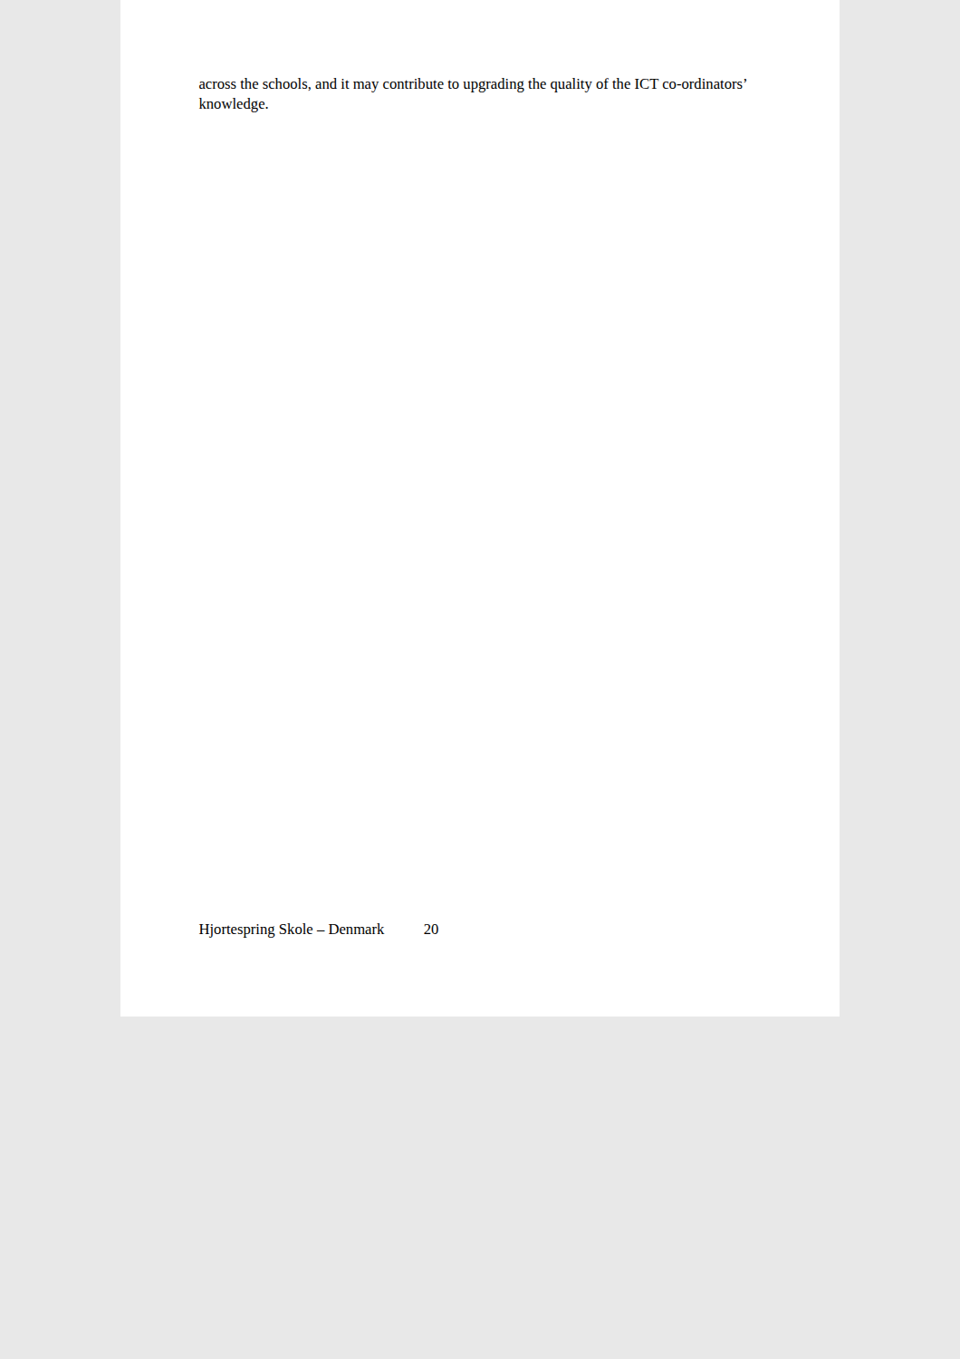across the schools, and it may contribute to upgrading the quality of the ICT co-ordinators’ knowledge.
Hjortespring Skole – Denmark20